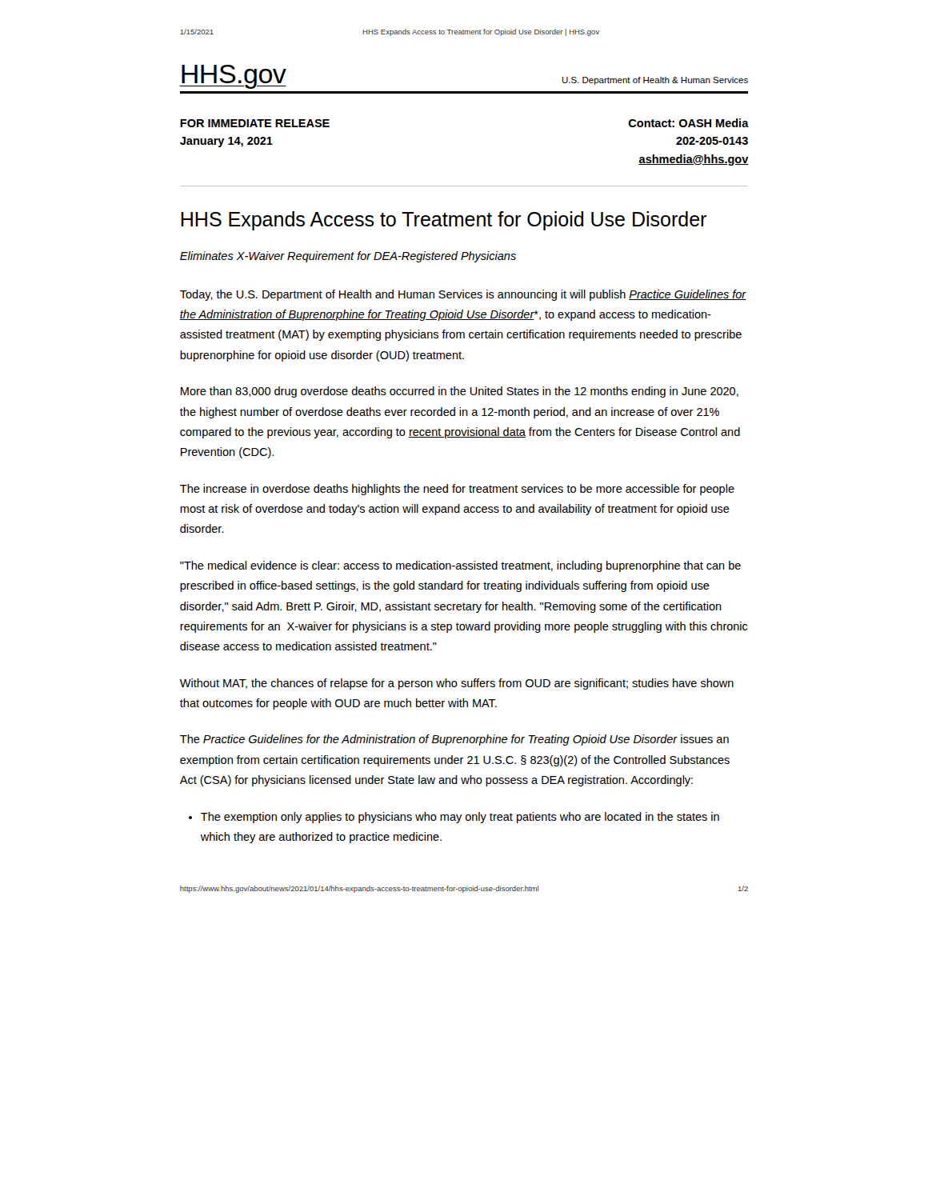1/15/2021 HHS Expands Access to Treatment for Opioid Use Disorder | HHS.gov
HHS.gov
U.S. Department of Health & Human Services
FOR IMMEDIATE RELEASE
January 14, 2021
Contact: OASH Media
202-205-0143
ashmedia@hhs.gov
HHS Expands Access to Treatment for Opioid Use Disorder
Eliminates X-Waiver Requirement for DEA-Registered Physicians
Today, the U.S. Department of Health and Human Services is announcing it will publish Practice Guidelines for the Administration of Buprenorphine for Treating Opioid Use Disorder*, to expand access to medication-assisted treatment (MAT) by exempting physicians from certain certification requirements needed to prescribe buprenorphine for opioid use disorder (OUD) treatment.
More than 83,000 drug overdose deaths occurred in the United States in the 12 months ending in June 2020, the highest number of overdose deaths ever recorded in a 12-month period, and an increase of over 21% compared to the previous year, according to recent provisional data from the Centers for Disease Control and Prevention (CDC).
The increase in overdose deaths highlights the need for treatment services to be more accessible for people most at risk of overdose and today's action will expand access to and availability of treatment for opioid use disorder.
"The medical evidence is clear: access to medication-assisted treatment, including buprenorphine that can be prescribed in office-based settings, is the gold standard for treating individuals suffering from opioid use disorder," said Adm. Brett P. Giroir, MD, assistant secretary for health. "Removing some of the certification requirements for an X-waiver for physicians is a step toward providing more people struggling with this chronic disease access to medication assisted treatment."
Without MAT, the chances of relapse for a person who suffers from OUD are significant; studies have shown that outcomes for people with OUD are much better with MAT.
The Practice Guidelines for the Administration of Buprenorphine for Treating Opioid Use Disorder issues an exemption from certain certification requirements under 21 U.S.C. § 823(g)(2) of the Controlled Substances Act (CSA) for physicians licensed under State law and who possess a DEA registration. Accordingly:
The exemption only applies to physicians who may only treat patients who are located in the states in which they are authorized to practice medicine.
https://www.hhs.gov/about/news/2021/01/14/hhs-expands-access-to-treatment-for-opioid-use-disorder.html 1/2